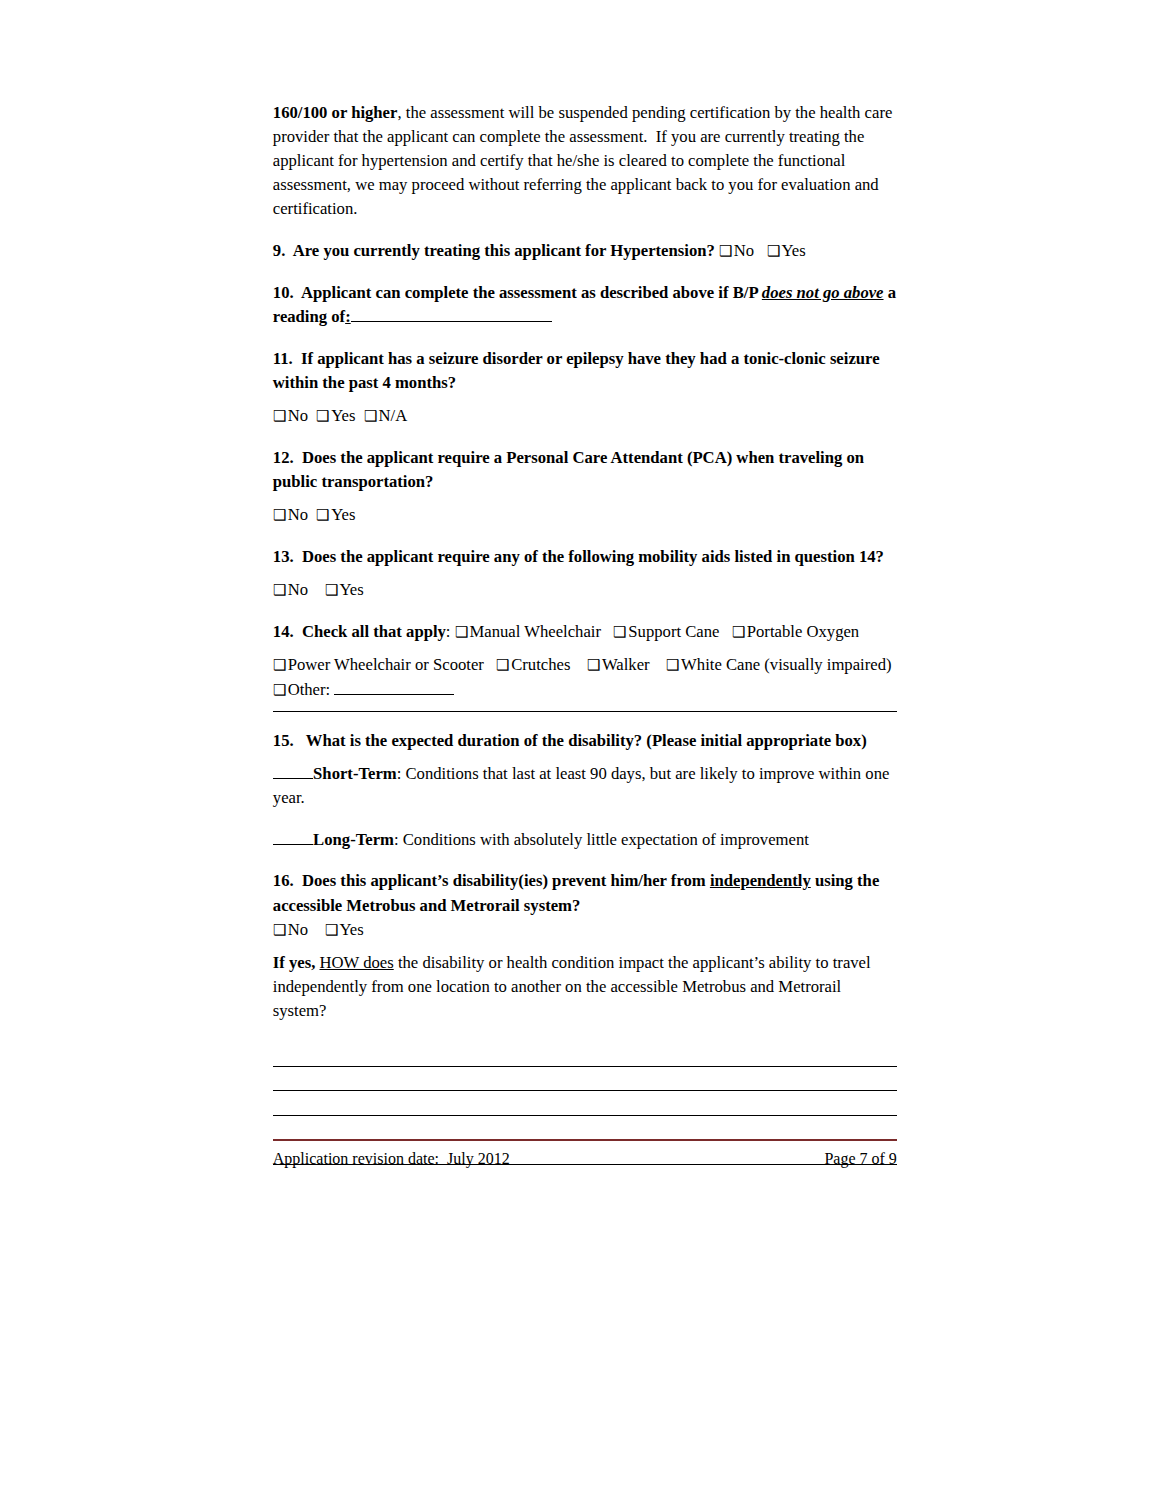160/100 or higher, the assessment will be suspended pending certification by the health care provider that the applicant can complete the assessment. If you are currently treating the applicant for hypertension and certify that he/she is cleared to complete the functional assessment, we may proceed without referring the applicant back to you for evaluation and certification.
9. Are you currently treating this applicant for Hypertension? ❑No ❑Yes
10. Applicant can complete the assessment as described above if B/P does not go above a reading of:
11. If applicant has a seizure disorder or epilepsy have they had a tonic-clonic seizure within the past 4 months?
❑No ❑Yes ❑N/A
12. Does the applicant require a Personal Care Attendant (PCA) when traveling on public transportation?
❑No ❑Yes
13. Does the applicant require any of the following mobility aids listed in question 14?
❑No ❑Yes
14. Check all that apply: ❑Manual Wheelchair ❑Support Cane ❑Portable Oxygen
❑Power Wheelchair or Scooter ❑Crutches ❑Walker ❑White Cane (visually impaired)
❑Other:
15. What is the expected duration of the disability? (Please initial appropriate box)
Short-Term: Conditions that last at least 90 days, but are likely to improve within one year.
Long-Term: Conditions with absolutely little expectation of improvement
16. Does this applicant’s disability(ies) prevent him/her from independently using the accessible Metrobus and Metrorail system?
❑No ❑Yes
If yes, HOW does the disability or health condition impact the applicant’s ability to travel independently from one location to another on the accessible Metrobus and Metrorail system?
Application revision date: July 2012 Page 7 of 9